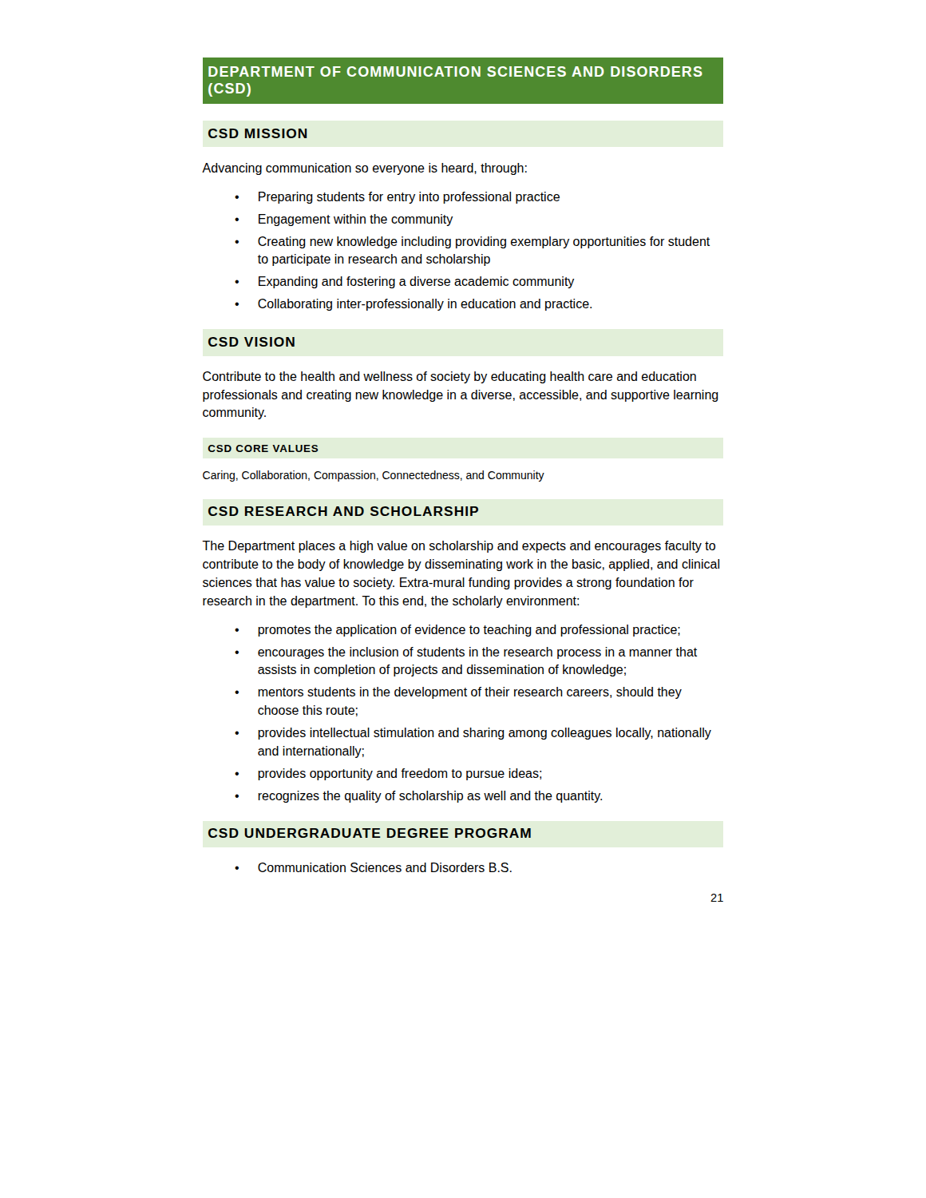DEPARTMENT OF COMMUNICATION SCIENCES AND DISORDERS (CSD)
CSD MISSION
Advancing communication so everyone is heard, through:
Preparing students for entry into professional practice
Engagement within the community
Creating new knowledge including providing exemplary opportunities for student to participate in research and scholarship
Expanding and fostering a diverse academic community
Collaborating inter-professionally in education and practice.
CSD VISION
Contribute to the health and wellness of society by educating health care and education professionals and creating new knowledge in a diverse, accessible, and supportive learning community.
CSD CORE VALUES
Caring, Collaboration, Compassion, Connectedness, and Community
CSD RESEARCH AND SCHOLARSHIP
The Department places a high value on scholarship and expects and encourages faculty to contribute to the body of knowledge by disseminating work in the basic, applied, and clinical sciences that has value to society. Extra-mural funding provides a strong foundation for research in the department. To this end, the scholarly environment:
promotes the application of evidence to teaching and professional practice;
encourages the inclusion of students in the research process in a manner that assists in completion of projects and dissemination of knowledge;
mentors students in the development of their research careers, should they choose this route;
provides intellectual stimulation and sharing among colleagues locally, nationally and internationally;
provides opportunity and freedom to pursue ideas;
recognizes the quality of scholarship as well and the quantity.
CSD UNDERGRADUATE DEGREE PROGRAM
Communication Sciences and Disorders B.S.
21